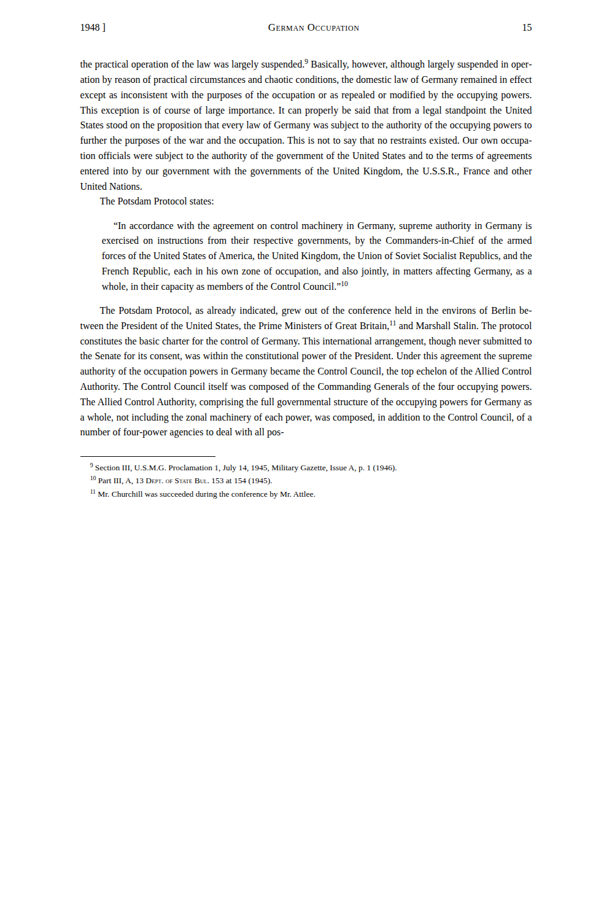1948 ] German Occupation 15
the practical operation of the law was largely suspended.9 Basically, however, although largely suspended in operation by reason of practical circumstances and chaotic conditions, the domestic law of Germany remained in effect except as inconsistent with the purposes of the occupation or as repealed or modified by the occupying powers. This exception is of course of large importance. It can properly be said that from a legal standpoint the United States stood on the proposition that every law of Germany was subject to the authority of the occupying powers to further the purposes of the war and the occupation. This is not to say that no restraints existed. Our own occupation officials were subject to the authority of the government of the United States and to the terms of agreements entered into by our government with the governments of the United Kingdom, the U.S.S.R., France and other United Nations.
The Potsdam Protocol states:
“In accordance with the agreement on control machinery in Germany, supreme authority in Germany is exercised on instructions from their respective governments, by the Commanders-in-Chief of the armed forces of the United States of America, the United Kingdom, the Union of Soviet Socialist Republics, and the French Republic, each in his own zone of occupation, and also jointly, in matters affecting Germany, as a whole, in their capacity as members of the Control Council.”10
The Potsdam Protocol, as already indicated, grew out of the conference held in the environs of Berlin between the President of the United States, the Prime Ministers of Great Britain,11 and Marshall Stalin. The protocol constitutes the basic charter for the control of Germany. This international arrangement, though never submitted to the Senate for its consent, was within the constitutional power of the President. Under this agreement the supreme authority of the occupation powers in Germany became the Control Council, the top echelon of the Allied Control Authority. The Control Council itself was composed of the Commanding Generals of the four occupying powers. The Allied Control Authority, comprising the full governmental structure of the occupying powers for Germany as a whole, not including the zonal machinery of each power, was composed, in addition to the Control Council, of a number of four-power agencies to deal with all pos-
9 Section III, U.S.M.G. Proclamation 1, July 14, 1945, Military Gazette, Issue A, p. 1 (1946).
10 Part III, A, 13 Dept. of State Bul. 153 at 154 (1945).
11 Mr. Churchill was succeeded during the conference by Mr. Attlee.